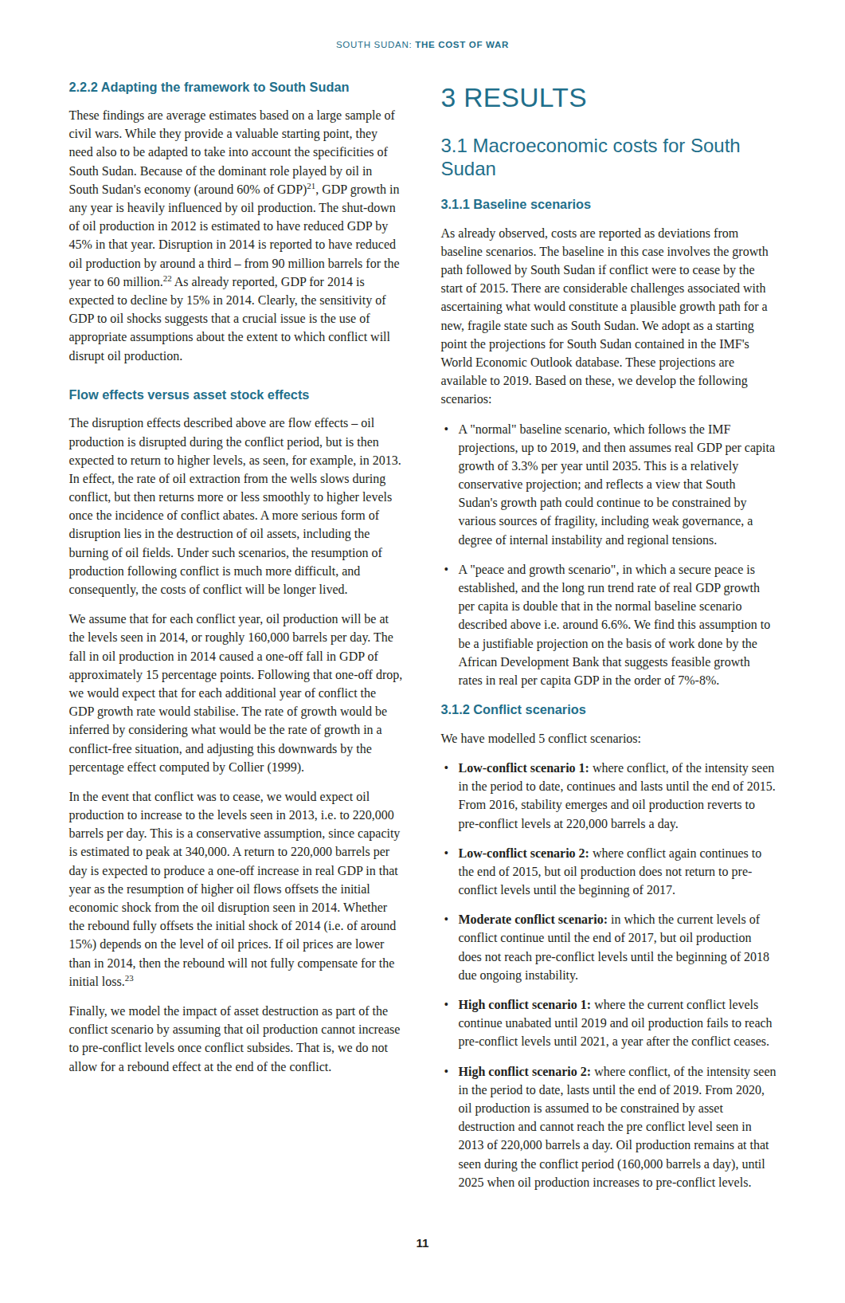South Sudan: The Cost of War
2.2.2 Adapting the framework to South Sudan
These findings are average estimates based on a large sample of civil wars. While they provide a valuable starting point, they need also to be adapted to take into account the specificities of South Sudan. Because of the dominant role played by oil in South Sudan's economy (around 60% of GDP)21, GDP growth in any year is heavily influenced by oil production. The shut-down of oil production in 2012 is estimated to have reduced GDP by 45% in that year. Disruption in 2014 is reported to have reduced oil production by around a third – from 90 million barrels for the year to 60 million.22 As already reported, GDP for 2014 is expected to decline by 15% in 2014. Clearly, the sensitivity of GDP to oil shocks suggests that a crucial issue is the use of appropriate assumptions about the extent to which conflict will disrupt oil production.
Flow effects versus asset stock effects
The disruption effects described above are flow effects – oil production is disrupted during the conflict period, but is then expected to return to higher levels, as seen, for example, in 2013. In effect, the rate of oil extraction from the wells slows during conflict, but then returns more or less smoothly to higher levels once the incidence of conflict abates. A more serious form of disruption lies in the destruction of oil assets, including the burning of oil fields. Under such scenarios, the resumption of production following conflict is much more difficult, and consequently, the costs of conflict will be longer lived.
We assume that for each conflict year, oil production will be at the levels seen in 2014, or roughly 160,000 barrels per day. The fall in oil production in 2014 caused a one-off fall in GDP of approximately 15 percentage points. Following that one-off drop, we would expect that for each additional year of conflict the GDP growth rate would stabilise. The rate of growth would be inferred by considering what would be the rate of growth in a conflict-free situation, and adjusting this downwards by the percentage effect computed by Collier (1999).
In the event that conflict was to cease, we would expect oil production to increase to the levels seen in 2013, i.e. to 220,000 barrels per day. This is a conservative assumption, since capacity is estimated to peak at 340,000. A return to 220,000 barrels per day is expected to produce a one-off increase in real GDP in that year as the resumption of higher oil flows offsets the initial economic shock from the oil disruption seen in 2014. Whether the rebound fully offsets the initial shock of 2014 (i.e. of around 15%) depends on the level of oil prices. If oil prices are lower than in 2014, then the rebound will not fully compensate for the initial loss.23
Finally, we model the impact of asset destruction as part of the conflict scenario by assuming that oil production cannot increase to pre-conflict levels once conflict subsides. That is, we do not allow for a rebound effect at the end of the conflict.
3 RESULTS
3.1 Macroeconomic costs for South Sudan
3.1.1 Baseline scenarios
As already observed, costs are reported as deviations from baseline scenarios. The baseline in this case involves the growth path followed by South Sudan if conflict were to cease by the start of 2015. There are considerable challenges associated with ascertaining what would constitute a plausible growth path for a new, fragile state such as South Sudan. We adopt as a starting point the projections for South Sudan contained in the IMF's World Economic Outlook database. These projections are available to 2019. Based on these, we develop the following scenarios:
A "normal" baseline scenario, which follows the IMF projections, up to 2019, and then assumes real GDP per capita growth of 3.3% per year until 2035. This is a relatively conservative projection; and reflects a view that South Sudan's growth path could continue to be constrained by various sources of fragility, including weak governance, a degree of internal instability and regional tensions.
A "peace and growth scenario", in which a secure peace is established, and the long run trend rate of real GDP growth per capita is double that in the normal baseline scenario described above i.e. around 6.6%. We find this assumption to be a justifiable projection on the basis of work done by the African Development Bank that suggests feasible growth rates in real per capita GDP in the order of 7%-8%.
3.1.2 Conflict scenarios
We have modelled 5 conflict scenarios:
Low-conflict scenario 1: where conflict, of the intensity seen in the period to date, continues and lasts until the end of 2015. From 2016, stability emerges and oil production reverts to pre-conflict levels at 220,000 barrels a day.
Low-conflict scenario 2: where conflict again continues to the end of 2015, but oil production does not return to pre-conflict levels until the beginning of 2017.
Moderate conflict scenario: in which the current levels of conflict continue until the end of 2017, but oil production does not reach pre-conflict levels until the beginning of 2018 due ongoing instability.
High conflict scenario 1: where the current conflict levels continue unabated until 2019 and oil production fails to reach pre-conflict levels until 2021, a year after the conflict ceases.
High conflict scenario 2: where conflict, of the intensity seen in the period to date, lasts until the end of 2019. From 2020, oil production is assumed to be constrained by asset destruction and cannot reach the pre conflict level seen in 2013 of 220,000 barrels a day. Oil production remains at that seen during the conflict period (160,000 barrels a day), until 2025 when oil production increases to pre-conflict levels.
11